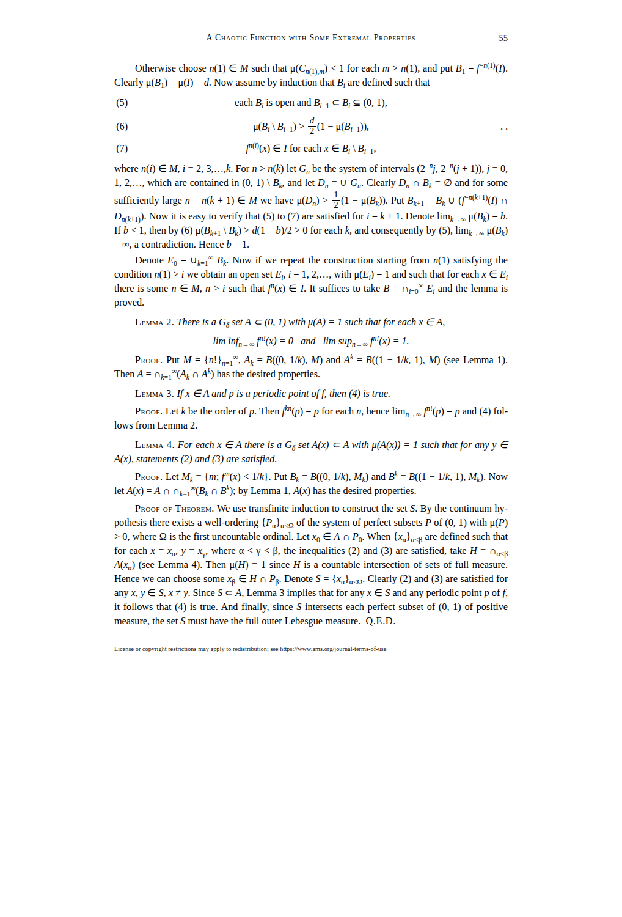A Chaotic Function with Some Extremal Properties 55
Otherwise choose n(1) ∈ M such that μ(Cn(1),m) < 1 for each m > n(1), and put B1 = f−n(1)(I). Clearly μ(B1) = μ(I) = d. Now assume by induction that Bi are defined such that
(5)
each Bi is open and Bi−1 ⊂ Bi ⊊ (0, 1),
(6)
μ(Bi \ Bi−1) > d 2(1 − μ(Bi−1)),
. .
(7)
fn(i)(x) ∈ I for each x ∈ Bi \ Bi−1,
where n(i) ∈ M, i = 2, 3,…,k. For n > n(k) let Gn be the system of intervals (2−nj, 2−n(j + 1)), j = 0, 1, 2,…, which are contained in (0, 1) \ Bk, and let Dn = ∪ Gn. Clearly Dn ∩ Bk = ∅ and for some sufficiently large n = n(k + 1) ∈ M we have μ(Dn) > 12(1 − μ(Bk)). Put Bk+1 = Bk ∪ (f−n(k+1)(I) ∩ Dn(k+1)). Now it is easy to verify that (5) to (7) are satisfied for i = k + 1. Denote limk→∞ μ(Bk) = b. If b < 1, then by (6) μ(Bk+1 \ Bk) > d(1 − b)/2 > 0 for each k, and consequently by (5), limk→∞ μ(Bk) = ∞, a contradiction. Hence b = 1.
Denote E0 = ∪k=1∞ Bk. Now if we repeat the construction starting from n(1) satisfying the condition n(1) > i we obtain an open set Ei, i = 1, 2,…, with μ(Ei) = 1 and such that for each x ∈ Ei there is some n ∈ M, n > i such that fn(x) ∈ I. It suffices to take B = ∩i=0∞ Ei and the lemma is proved.
Lemma 2. There is a Gδ set A ⊂ (0, 1) with μ(A) = 1 such that for each x ∈ A,
lim infn→∞ fn!(x) = 0 and lim supn→∞ fn!(x) = 1.
Proof. Put M = {n!}n=1∞, Ak = B((0, 1/k), M) and Ak = B((1 − 1/k, 1), M) (see Lemma 1). Then A = ∩k=1∞(Ak ∩ Ak) has the desired properties.
Lemma 3. If x ∈ A and p is a periodic point of f, then (4) is true.
Proof. Let k be the order of p. Then fkn(p) = p for each n, hence limn→∞ fn!(p) = p and (4) follows from Lemma 2.
Lemma 4. For each x ∈ A there is a Gδ set A(x) ⊂ A with μ(A(x)) = 1 such that for any y ∈ A(x), statements (2) and (3) are satisfied.
Proof. Let Mk = {m; fm(x) < 1/k}. Put Bk = B((0, 1/k), Mk) and Bk = B((1 − 1/k, 1), Mk). Now let A(x) = A ∩ ∩k=1∞(Bk ∩ Bk); by Lemma 1, A(x) has the desired properties.
Proof of Theorem. We use transfinite induction to construct the set S. By the continuum hypothesis there exists a well-ordering {Pα}α<Ω of the system of perfect subsets P of (0, 1) with μ(P) > 0, where Ω is the first uncountable ordinal. Let x0 ∈ A ∩ P0. When {xα}α<β are defined such that for each x = xα, y = xγ, where α < γ < β, the inequalities (2) and (3) are satisfied, take H = ∩α<β A(xα) (see Lemma 4). Then μ(H) = 1 since H is a countable intersection of sets of full measure. Hence we can choose some xβ ∈ H ∩ Pβ. Denote S = {xα}α<Ω. Clearly (2) and (3) are satisfied for any x, y ∈ S, x ≠ y. Since S ⊂ A, Lemma 3 implies that for any x ∈ S and any periodic point p of f, it follows that (4) is true. And finally, since S intersects each perfect subset of (0, 1) of positive measure, the set S must have the full outer Lebesgue measure. Q.E.D.
License or copyright restrictions may apply to redistribution; see https://www.ams.org/journal-terms-of-use